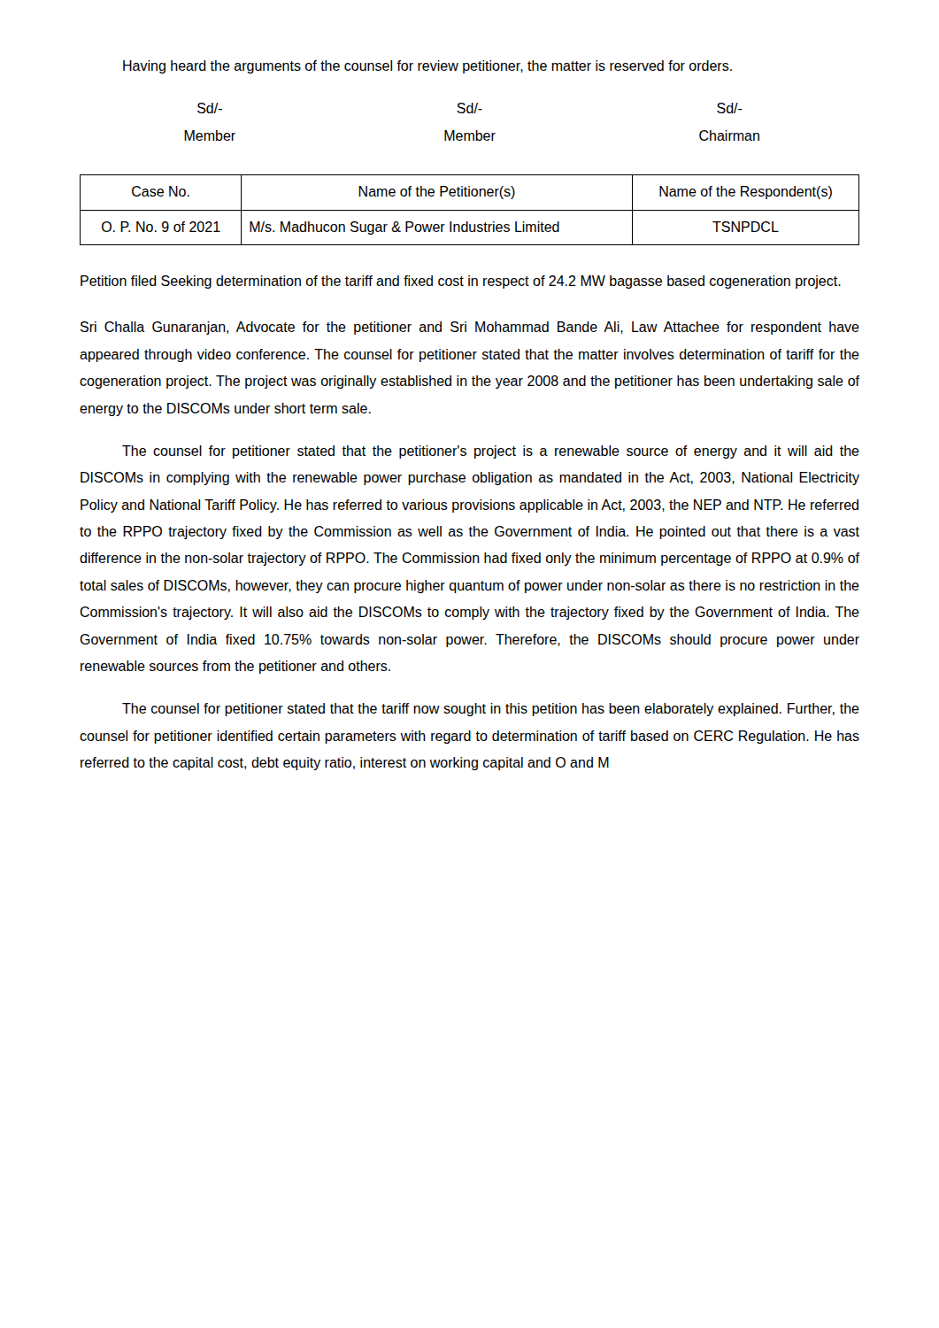Having heard the arguments of the counsel for review petitioner, the matter is reserved for orders.
Sd/-
Member
Sd/-
Member
Sd/-
Chairman
| Case No. | Name of the Petitioner(s) | Name of the Respondent(s) |
| --- | --- | --- |
| O. P. No. 9 of 2021 | M/s. Madhucon Sugar & Power Industries Limited | TSNPDCL |
Petition filed Seeking determination of the tariff and fixed cost in respect of 24.2 MW bagasse based cogeneration project.
Sri Challa Gunaranjan, Advocate for the petitioner and Sri Mohammad Bande Ali, Law Attachee for respondent have appeared through video conference. The counsel for petitioner stated that the matter involves determination of tariff for the cogeneration project. The project was originally established in the year 2008 and the petitioner has been undertaking sale of energy to the DISCOMs under short term sale.
The counsel for petitioner stated that the petitioner's project is a renewable source of energy and it will aid the DISCOMs in complying with the renewable power purchase obligation as mandated in the Act, 2003, National Electricity Policy and National Tariff Policy. He has referred to various provisions applicable in Act, 2003, the NEP and NTP. He referred to the RPPO trajectory fixed by the Commission as well as the Government of India. He pointed out that there is a vast difference in the non-solar trajectory of RPPO. The Commission had fixed only the minimum percentage of RPPO at 0.9% of total sales of DISCOMs, however, they can procure higher quantum of power under non-solar as there is no restriction in the Commission's trajectory. It will also aid the DISCOMs to comply with the trajectory fixed by the Government of India. The Government of India fixed 10.75% towards non-solar power. Therefore, the DISCOMs should procure power under renewable sources from the petitioner and others.
The counsel for petitioner stated that the tariff now sought in this petition has been elaborately explained. Further, the counsel for petitioner identified certain parameters with regard to determination of tariff based on CERC Regulation. He has referred to the capital cost, debt equity ratio, interest on working capital and O and M